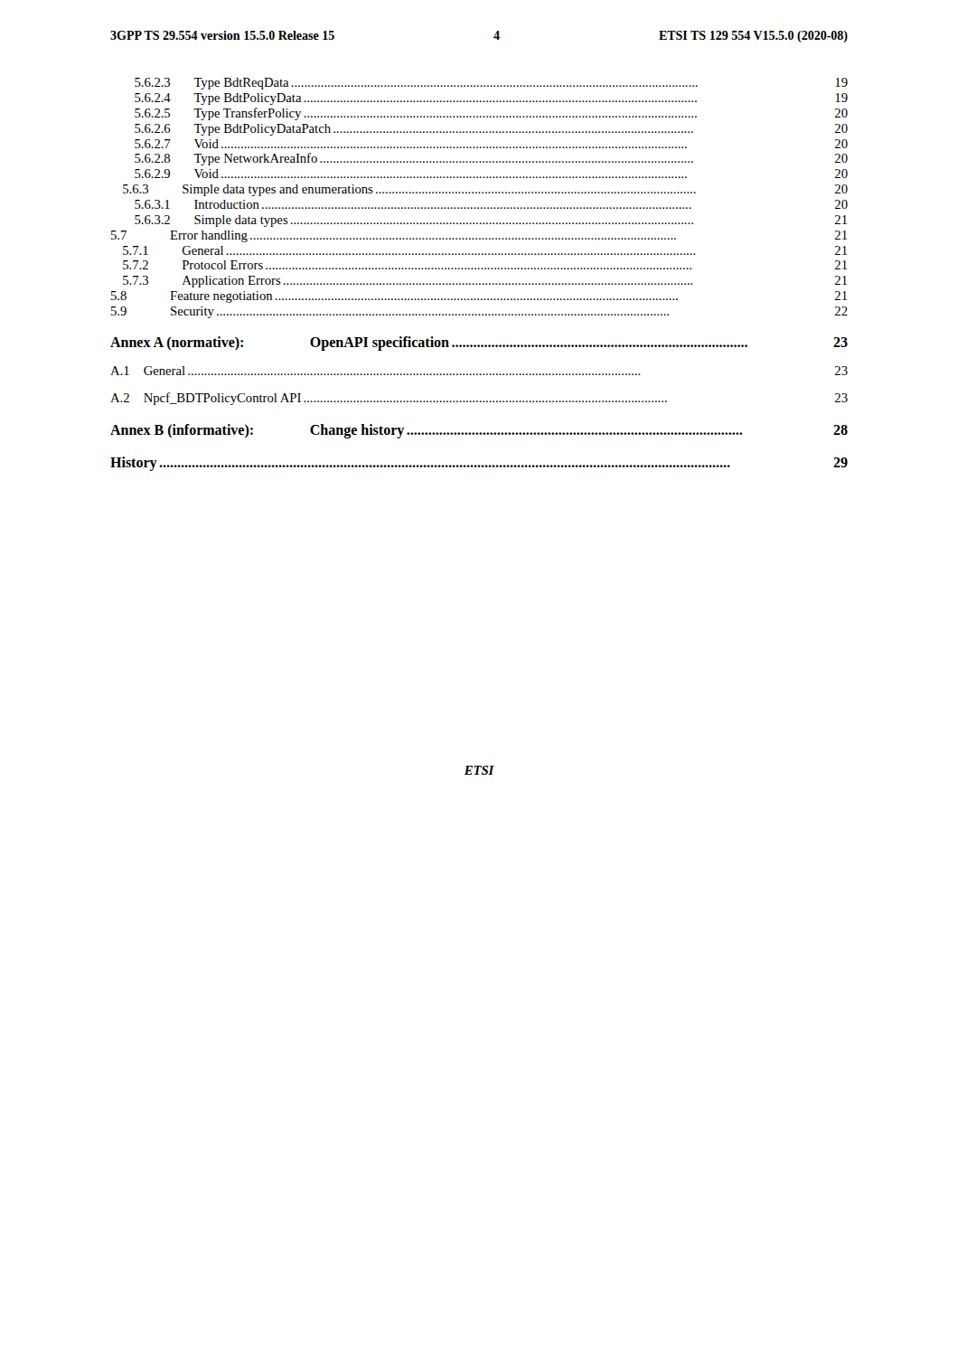3GPP TS 29.554 version 15.5.0 Release 15 4 ETSI TS 129 554 V15.5.0 (2020-08)
5.6.2.3 Type BdtReqData........................................................................................................................... 19
5.6.2.4 Type BdtPolicyData....................................................................................................................... 19
5.6.2.5 Type TransferPolicy....................................................................................................................... 20
5.6.2.6 Type BdtPolicyDataPatch............................................................................................................. 20
5.6.2.7 Void............................................................................................................................................. 20
5.6.2.8 Type NetworkAreaInfo................................................................................................................. 20
5.6.2.9 Void............................................................................................................................................. 20
5.6.3 Simple data types and enumerations................................................................................................. 20
5.6.3.1 Introduction.................................................................................................................................. 20
5.6.3.2 Simple data types.......................................................................................................................... 21
5.7 Error handling................................................................................................................................. 21
5.7.1 General.............................................................................................................................................. 21
5.7.2 Protocol Errors................................................................................................................................. 21
5.7.3 Application Errors............................................................................................................................ 21
5.8 Feature negotiation.......................................................................................................................... 21
5.9 Security......................................................................................................................................... 22
Annex A (normative): OpenAPI specification.................................................................................. 23
A.1 General......................................................................................................................................... 23
A.2 Npcf_BDTPolicyControl API.............................................................................................................. 23
Annex B (informative): Change history............................................................................................. 28
History.............................................................................................................................................................. 29
ETSI